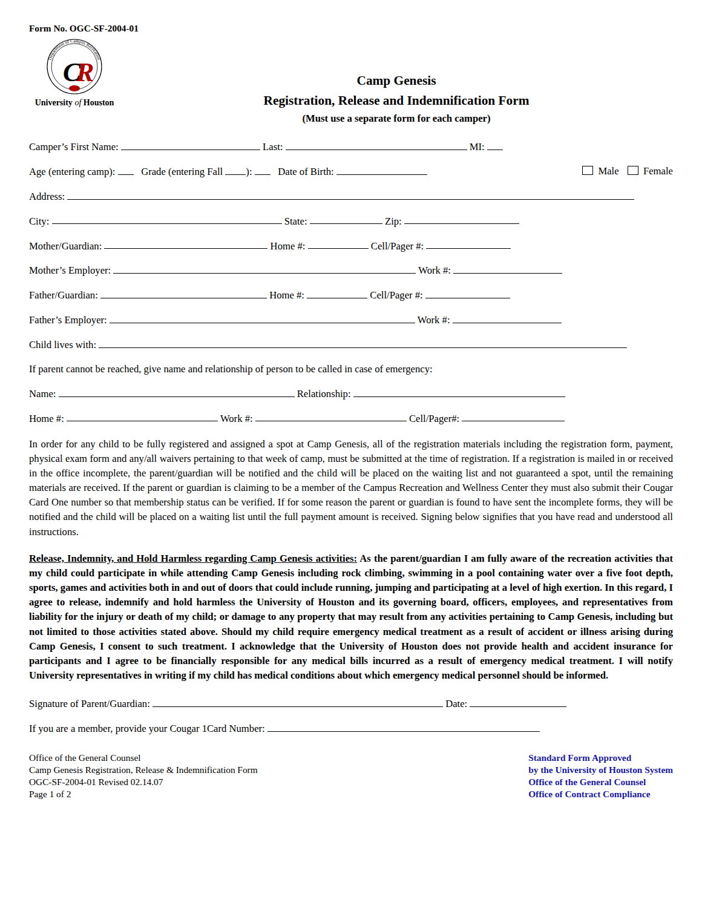Form No. OGC-SF-2004-01
Department of Campus Recreation C R
University of Houston
Camp Genesis
Registration, Release and Indemnification Form
(Must use a separate form for each camper)
Camper’s First Name: Last: MI:
Male Female Age (entering camp): Grade (entering Fall ): Date of Birth:
Address:
City: State: Zip:
Mother/Guardian: Home #: Cell/Pager #:
Mother’s Employer: Work #:
Father/Guardian: Home #: Cell/Pager #:
Father’s Employer: Work #:
Child lives with:
If parent cannot be reached, give name and relationship of person to be called in case of emergency:
Name: Relationship:
Home #: Work #: Cell/Pager#:
In order for any child to be fully registered and assigned a spot at Camp Genesis, all of the registration materials including the registration form, payment, physical exam form and any/all waivers pertaining to that week of camp, must be submitted at the time of registration. If a registration is mailed in or received in the office incomplete, the parent/guardian will be notified and the child will be placed on the waiting list and not guaranteed a spot, until the remaining materials are received. If the parent or guardian is claiming to be a member of the Campus Recreation and Wellness Center they must also submit their Cougar Card One number so that membership status can be verified. If for some reason the parent or guardian is found to have sent the incomplete forms, they will be notified and the child will be placed on a waiting list until the full payment amount is received. Signing below signifies that you have read and understood all instructions.
Release, Indemnity, and Hold Harmless regarding Camp Genesis activities: As the parent/guardian I am fully aware of the recreation activities that my child could participate in while attending Camp Genesis including rock climbing, swimming in a pool containing water over a five foot depth, sports, games and activities both in and out of doors that could include running, jumping and participating at a level of high exertion. In this regard, I agree to release, indemnify and hold harmless the University of Houston and its governing board, officers, employees, and representatives from liability for the injury or death of my child; or damage to any property that may result from any activities pertaining to Camp Genesis, including but not limited to those activities stated above. Should my child require emergency medical treatment as a result of accident or illness arising during Camp Genesis, I consent to such treatment. I acknowledge that the University of Houston does not provide health and accident insurance for participants and I agree to be financially responsible for any medical bills incurred as a result of emergency medical treatment. I will notify University representatives in writing if my child has medical conditions about which emergency medical personnel should be informed.
Signature of Parent/Guardian: Date:
If you are a member, provide your Cougar 1Card Number:
Office of the General Counsel
Camp Genesis Registration, Release & Indemnification Form
OGC-SF-2004-01 Revised 02.14.07
Page 1 of 2
Standard Form Approved
by the University of Houston System
Office of the General Counsel
Office of Contract Compliance